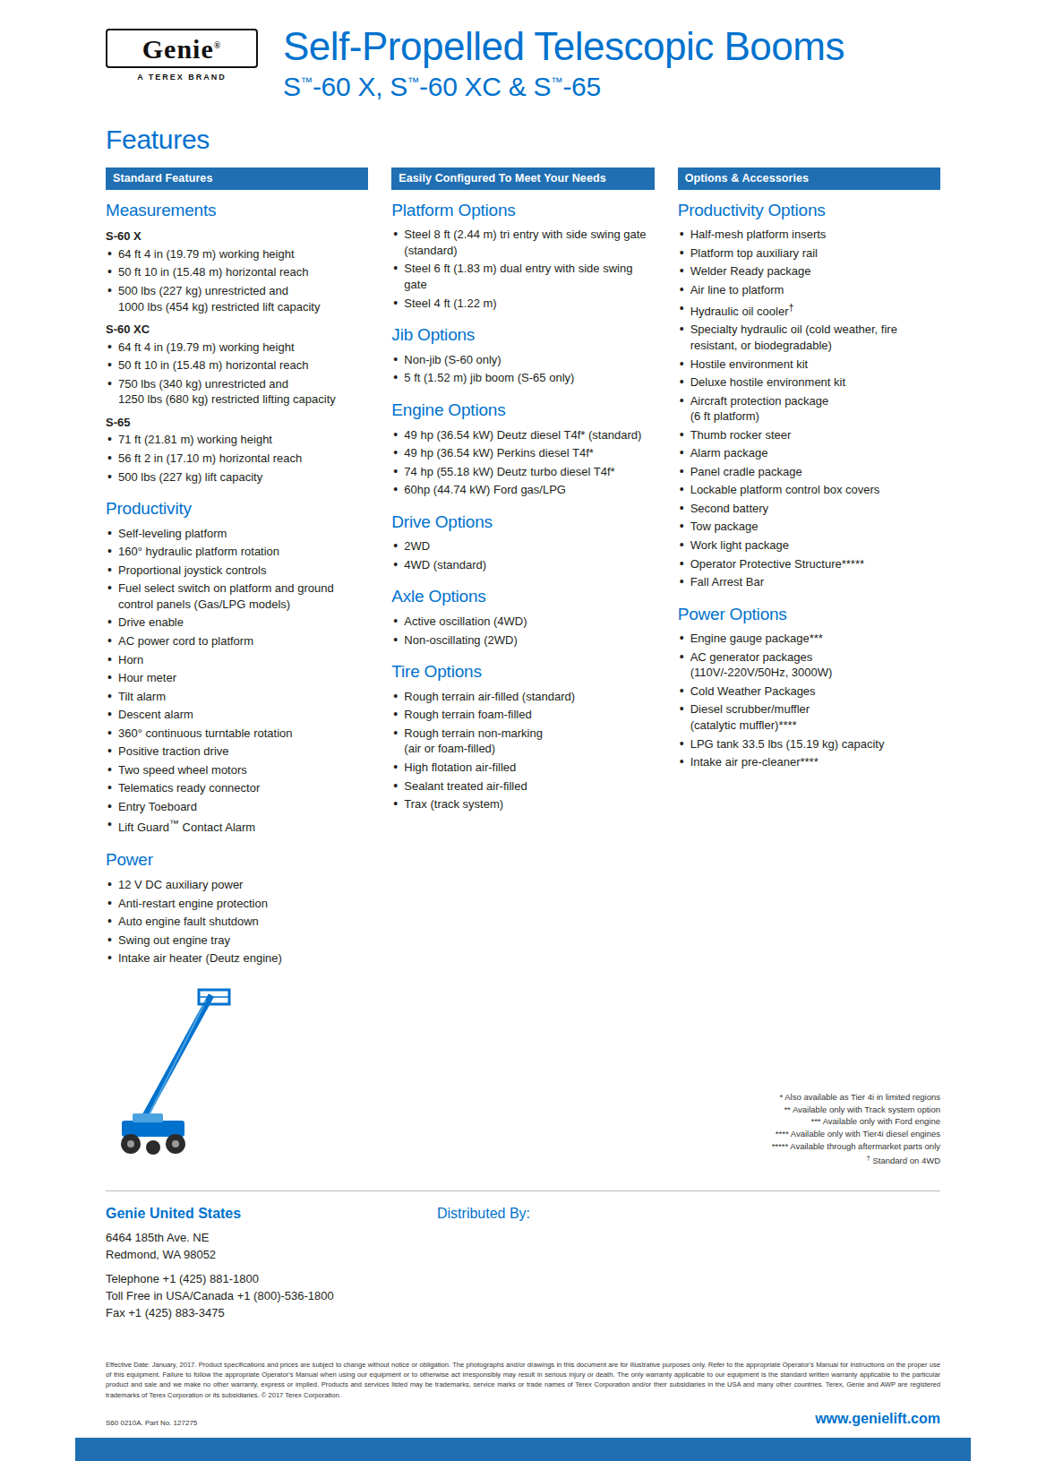Genie®
A TEREX BRAND
Self-Propelled Telescopic Booms
S™-60 X, S™-60 XC & S™-65
Features
Standard Features
Measurements
S-60 X
64 ft 4 in (19.79 m) working height
50 ft 10 in (15.48 m) horizontal reach
500 lbs (227 kg) unrestricted and
1000 lbs (454 kg) restricted lift capacity
S-60 XC
64 ft 4 in (19.79 m) working height
50 ft 10 in (15.48 m) horizontal reach
750 lbs (340 kg) unrestricted and
1250 lbs (680 kg) restricted lifting capacity
S-65
71 ft (21.81 m) working height
56 ft 2 in (17.10 m) horizontal reach
500 lbs (227 kg) lift capacity
Productivity
Self-leveling platform
160° hydraulic platform rotation
Proportional joystick controls
Fuel select switch on platform and ground control panels (Gas/LPG models)
Drive enable
AC power cord to platform
Horn
Hour meter
Tilt alarm
Descent alarm
360° continuous turntable rotation
Positive traction drive
Two speed wheel motors
Telematics ready connector
Entry Toeboard
Lift Guard™ Contact Alarm
Power
12 V DC auxiliary power
Anti-restart engine protection
Auto engine fault shutdown
Swing out engine tray
Intake air heater (Deutz engine)
Easily Configured To Meet Your Needs
Platform Options
Steel 8 ft (2.44 m) tri entry with side swing gate (standard)
Steel 6 ft (1.83 m) dual entry with side swing gate
Steel 4 ft (1.22 m)
Jib Options
Non-jib (S-60 only)
5 ft (1.52 m) jib boom (S-65 only)
Engine Options
49 hp (36.54 kW) Deutz diesel T4f* (standard)
49 hp (36.54 kW) Perkins diesel T4f*
74 hp (55.18 kW) Deutz turbo diesel T4f*
60hp (44.74 kW) Ford gas/LPG
Drive Options
2WD
4WD (standard)
Axle Options
Active oscillation (4WD)
Non-oscillating (2WD)
Tire Options
Rough terrain air-filled (standard)
Rough terrain foam-filled
Rough terrain non-marking
(air or foam-filled)
High flotation air-filled
Sealant treated air-filled
Trax (track system)
Options & Accessories
Productivity Options
Half-mesh platform inserts
Platform top auxiliary rail
Welder Ready package
Air line to platform
Hydraulic oil cooler†
Specialty hydraulic oil (cold weather, fire resistant, or biodegradable)
Hostile environment kit
Deluxe hostile environment kit
Aircraft protection package
(6 ft platform)
Thumb rocker steer
Alarm package
Panel cradle package
Lockable platform control box covers
Second battery
Tow package
Work light package
Operator Protective Structure*****
Fall Arrest Bar
Power Options
Engine gauge package***
AC generator packages
(110V/-220V/50Hz, 3000W)
Cold Weather Packages
Diesel scrubber/muffler
(catalytic muffler)****
LPG tank 33.5 lbs (15.19 kg) capacity
Intake air pre-cleaner****
Genie telescopic boom lift illustration
* Also available as Tier 4i in limited regions
** Available only with Track system option
*** Available only with Ford engine
**** Available only with Tier4i diesel engines
***** Available through aftermarket parts only
† Standard on 4WD
Genie United States
6464 185th Ave. NE
Redmond, WA 98052
Telephone +1 (425) 881-1800
Toll Free in USA/Canada +1 (800)-536-1800
Fax +1 (425) 883-3475
Distributed By:
Effective Date: January, 2017. Product specifications and prices are subject to change without notice or obligation. The photographs and/or drawings in this document are for illustrative purposes only. Refer to the appropriate Operator's Manual for instructions on the proper use of this equipment. Failure to follow the appropriate Operator's Manual when using our equipment or to otherwise act irresponsibly may result in serious injury or death. The only warranty applicable to our equipment is the standard written warranty applicable to the particular product and sale and we make no other warranty, express or implied. Products and services listed may be trademarks, service marks or trade names of Terex Corporation and/or their subsidiaries in the USA and many other countries. Terex, Genie and AWP are registered trademarks of Terex Corporation or its subsidiaries. © 2017 Terex Corporation.
S60 0210A. Part No. 127275
www.genielift.com